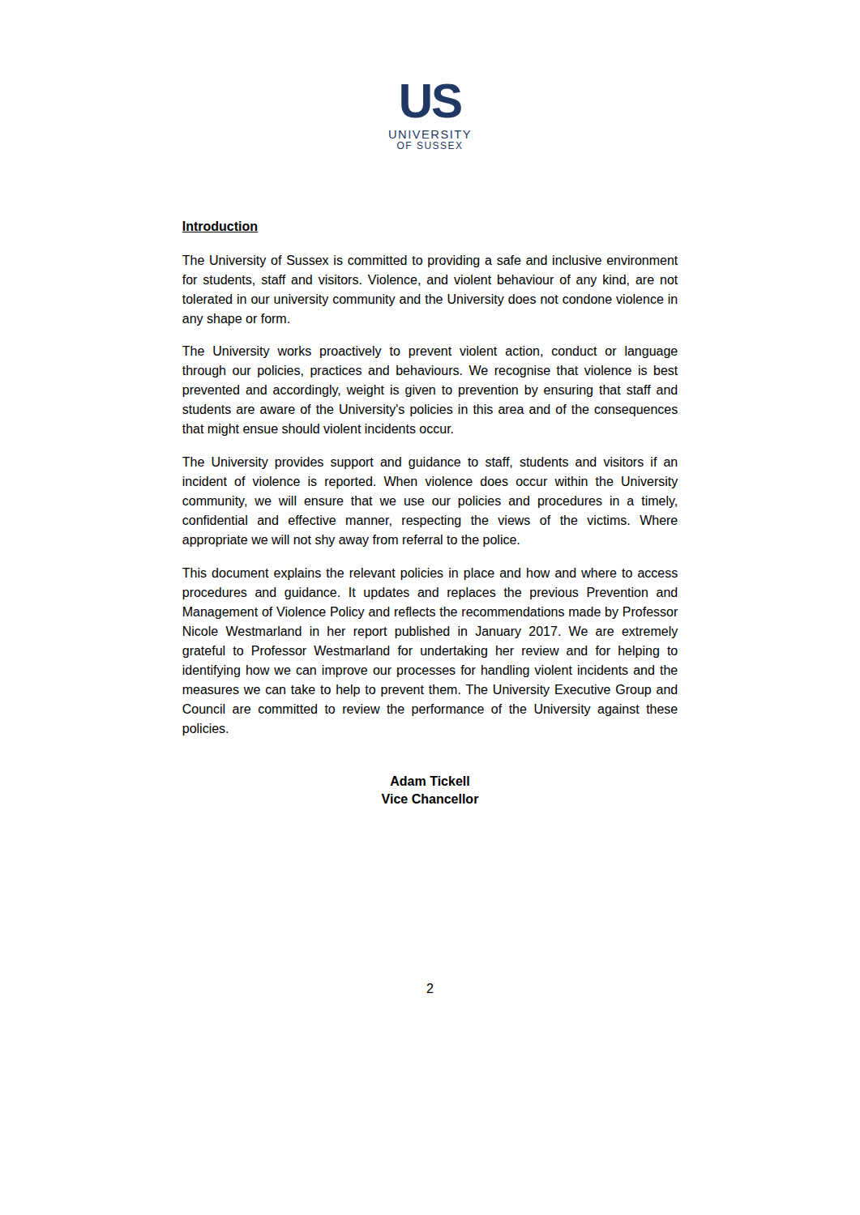US UNIVERSITY OF SUSSEX
Introduction
The University of Sussex is committed to providing a safe and inclusive environment for students, staff and visitors. Violence, and violent behaviour of any kind, are not tolerated in our university community and the University does not condone violence in any shape or form.
The University works proactively to prevent violent action, conduct or language through our policies, practices and behaviours. We recognise that violence is best prevented and accordingly, weight is given to prevention by ensuring that staff and students are aware of the University's policies in this area and of the consequences that might ensue should violent incidents occur.
The University provides support and guidance to staff, students and visitors if an incident of violence is reported. When violence does occur within the University community, we will ensure that we use our policies and procedures in a timely, confidential and effective manner, respecting the views of the victims. Where appropriate we will not shy away from referral to the police.
This document explains the relevant policies in place and how and where to access procedures and guidance. It updates and replaces the previous Prevention and Management of Violence Policy and reflects the recommendations made by Professor Nicole Westmarland in her report published in January 2017. We are extremely grateful to Professor Westmarland for undertaking her review and for helping to identifying how we can improve our processes for handling violent incidents and the measures we can take to help to prevent them. The University Executive Group and Council are committed to review the performance of the University against these policies.
Adam Tickell
Vice Chancellor
2